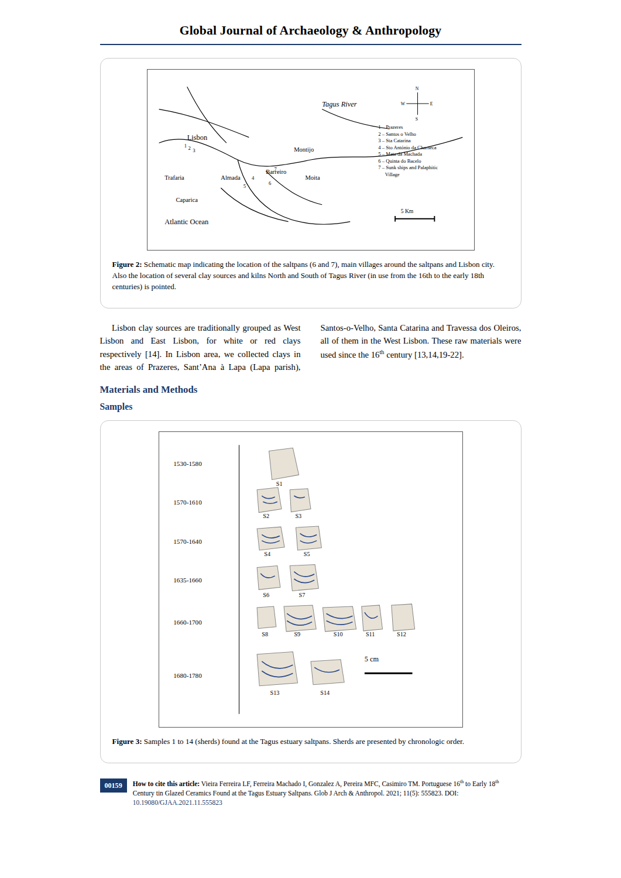Global Journal of Archaeology & Anthropology
Figure 2: Schematic map indicating the location of the saltpans (6 and 7), main villages around the saltpans and Lisbon city. Also the location of several clay sources and kilns North and South of Tagus River (in use from the 16th to the early 18th centuries) is pointed.
Lisbon clay sources are traditionally grouped as West Lisbon and East Lisbon, for white or red clays respectively [14]. In Lisbon area, we collected clays in the areas of Prazeres, Sant’Ana à Lapa (Lapa parish), Santos-o-Velho, Santa Catarina and Travessa dos Oleiros, all of them in the West Lisbon. These raw materials were used since the 16th century [13,14,19-22].
Materials and Methods
Samples
Figure 3: Samples 1 to 14 (sherds) found at the Tagus estuary saltpans. Sherds are presented by chronologic order.
00159
How to cite this article: Vieira Ferreira LF, Ferreira Machado I, Gonzalez A, Pereira MFC, Casimiro TM. Portuguese 16th to Early 18th Century tin Glazed Ceramics Found at the Tagus Estuary Saltpans. Glob J Arch & Anthropol. 2021; 11(5): 555823. DOI: 10.19080/GJAA.2021.11.555823